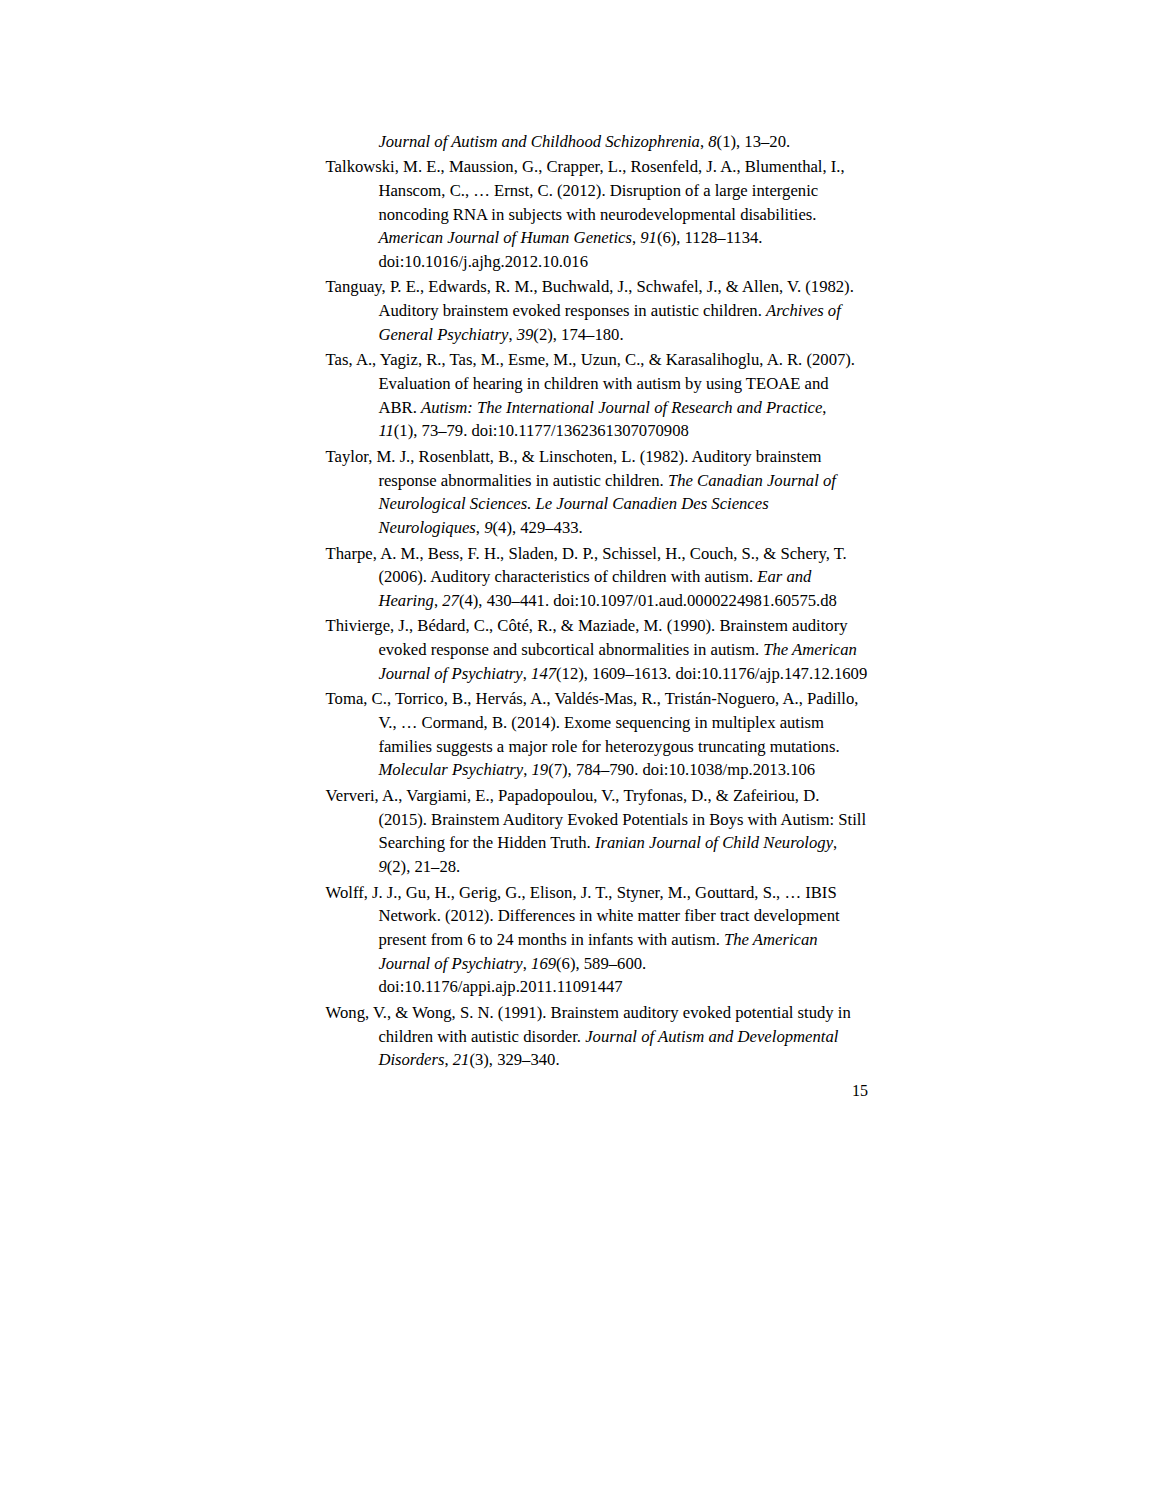Journal of Autism and Childhood Schizophrenia, 8(1), 13–20.
Talkowski, M. E., Maussion, G., Crapper, L., Rosenfeld, J. A., Blumenthal, I., Hanscom, C., … Ernst, C. (2012). Disruption of a large intergenic noncoding RNA in subjects with neurodevelopmental disabilities. American Journal of Human Genetics, 91(6), 1128–1134. doi:10.1016/j.ajhg.2012.10.016
Tanguay, P. E., Edwards, R. M., Buchwald, J., Schwafel, J., & Allen, V. (1982). Auditory brainstem evoked responses in autistic children. Archives of General Psychiatry, 39(2), 174–180.
Tas, A., Yagiz, R., Tas, M., Esme, M., Uzun, C., & Karasalihoglu, A. R. (2007). Evaluation of hearing in children with autism by using TEOAE and ABR. Autism: The International Journal of Research and Practice, 11(1), 73–79. doi:10.1177/1362361307070908
Taylor, M. J., Rosenblatt, B., & Linschoten, L. (1982). Auditory brainstem response abnormalities in autistic children. The Canadian Journal of Neurological Sciences. Le Journal Canadien Des Sciences Neurologiques, 9(4), 429–433.
Tharpe, A. M., Bess, F. H., Sladen, D. P., Schissel, H., Couch, S., & Schery, T. (2006). Auditory characteristics of children with autism. Ear and Hearing, 27(4), 430–441. doi:10.1097/01.aud.0000224981.60575.d8
Thivierge, J., Bédard, C., Côté, R., & Maziade, M. (1990). Brainstem auditory evoked response and subcortical abnormalities in autism. The American Journal of Psychiatry, 147(12), 1609–1613. doi:10.1176/ajp.147.12.1609
Toma, C., Torrico, B., Hervás, A., Valdés-Mas, R., Tristán-Noguero, A., Padillo, V., … Cormand, B. (2014). Exome sequencing in multiplex autism families suggests a major role for heterozygous truncating mutations. Molecular Psychiatry, 19(7), 784–790. doi:10.1038/mp.2013.106
Ververi, A., Vargiami, E., Papadopoulou, V., Tryfonas, D., & Zafeiriou, D. (2015). Brainstem Auditory Evoked Potentials in Boys with Autism: Still Searching for the Hidden Truth. Iranian Journal of Child Neurology, 9(2), 21–28.
Wolff, J. J., Gu, H., Gerig, G., Elison, J. T., Styner, M., Gouttard, S., … IBIS Network. (2012). Differences in white matter fiber tract development present from 6 to 24 months in infants with autism. The American Journal of Psychiatry, 169(6), 589–600. doi:10.1176/appi.ajp.2011.11091447
Wong, V., & Wong, S. N. (1991). Brainstem auditory evoked potential study in children with autistic disorder. Journal of Autism and Developmental Disorders, 21(3), 329–340.
15